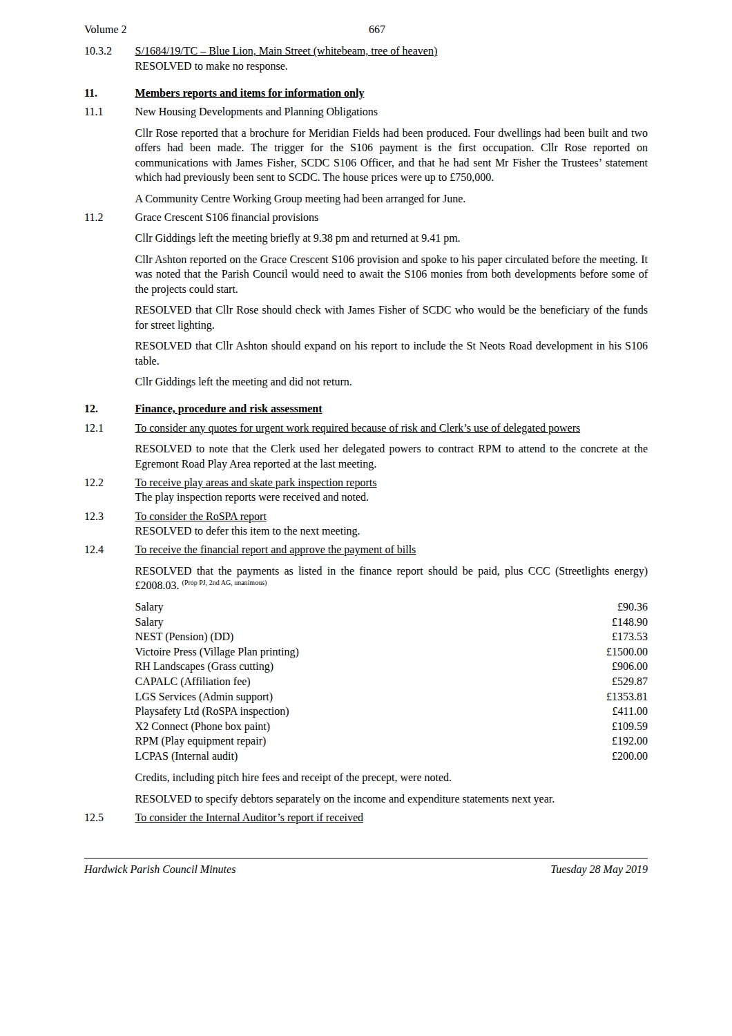Volume 2
667
10.3.2
S/1684/19/TC – Blue Lion, Main Street (whitebeam, tree of heaven)
RESOLVED to make no response.
11. Members reports and items for information only
11.1
New Housing Developments and Planning Obligations
Cllr Rose reported that a brochure for Meridian Fields had been produced. Four dwellings had been built and two offers had been made. The trigger for the S106 payment is the first occupation. Cllr Rose reported on communications with James Fisher, SCDC S106 Officer, and that he had sent Mr Fisher the Trustees’ statement which had previously been sent to SCDC. The house prices were up to £750,000.
A Community Centre Working Group meeting had been arranged for June.
11.2
Grace Crescent S106 financial provisions
Cllr Giddings left the meeting briefly at 9.38 pm and returned at 9.41 pm.
Cllr Ashton reported on the Grace Crescent S106 provision and spoke to his paper circulated before the meeting. It was noted that the Parish Council would need to await the S106 monies from both developments before some of the projects could start.
RESOLVED that Cllr Rose should check with James Fisher of SCDC who would be the beneficiary of the funds for street lighting.
RESOLVED that Cllr Ashton should expand on his report to include the St Neots Road development in his S106 table.
Cllr Giddings left the meeting and did not return.
12. Finance, procedure and risk assessment
12.1
To consider any quotes for urgent work required because of risk and Clerk’s use of delegated powers
RESOLVED to note that the Clerk used her delegated powers to contract RPM to attend to the concrete at the Egremont Road Play Area reported at the last meeting.
12.2
To receive play areas and skate park inspection reports
The play inspection reports were received and noted.
12.3
To consider the RoSPA report
RESOLVED to defer this item to the next meeting.
12.4
To receive the financial report and approve the payment of bills
RESOLVED that the payments as listed in the finance report should be paid, plus CCC (Streetlights energy) £2008.03. (Prop PJ, 2nd AG, unanimous)
| Salary | £90.36 |
| Salary | £148.90 |
| NEST (Pension) (DD) | £173.53 |
| Victoire Press (Village Plan printing) | £1500.00 |
| RH Landscapes (Grass cutting) | £906.00 |
| CAPALC (Affiliation fee) | £529.87 |
| LGS Services (Admin support) | £1353.81 |
| Playsafety Ltd (RoSPA inspection) | £411.00 |
| X2 Connect (Phone box paint) | £109.59 |
| RPM (Play equipment repair) | £192.00 |
| LCPAS (Internal audit) | £200.00 |
Credits, including pitch hire fees and receipt of the precept, were noted.
RESOLVED to specify debtors separately on the income and expenditure statements next year.
12.5
To consider the Internal Auditor’s report if received
Hardwick Parish Council Minutes
Tuesday 28 May 2019